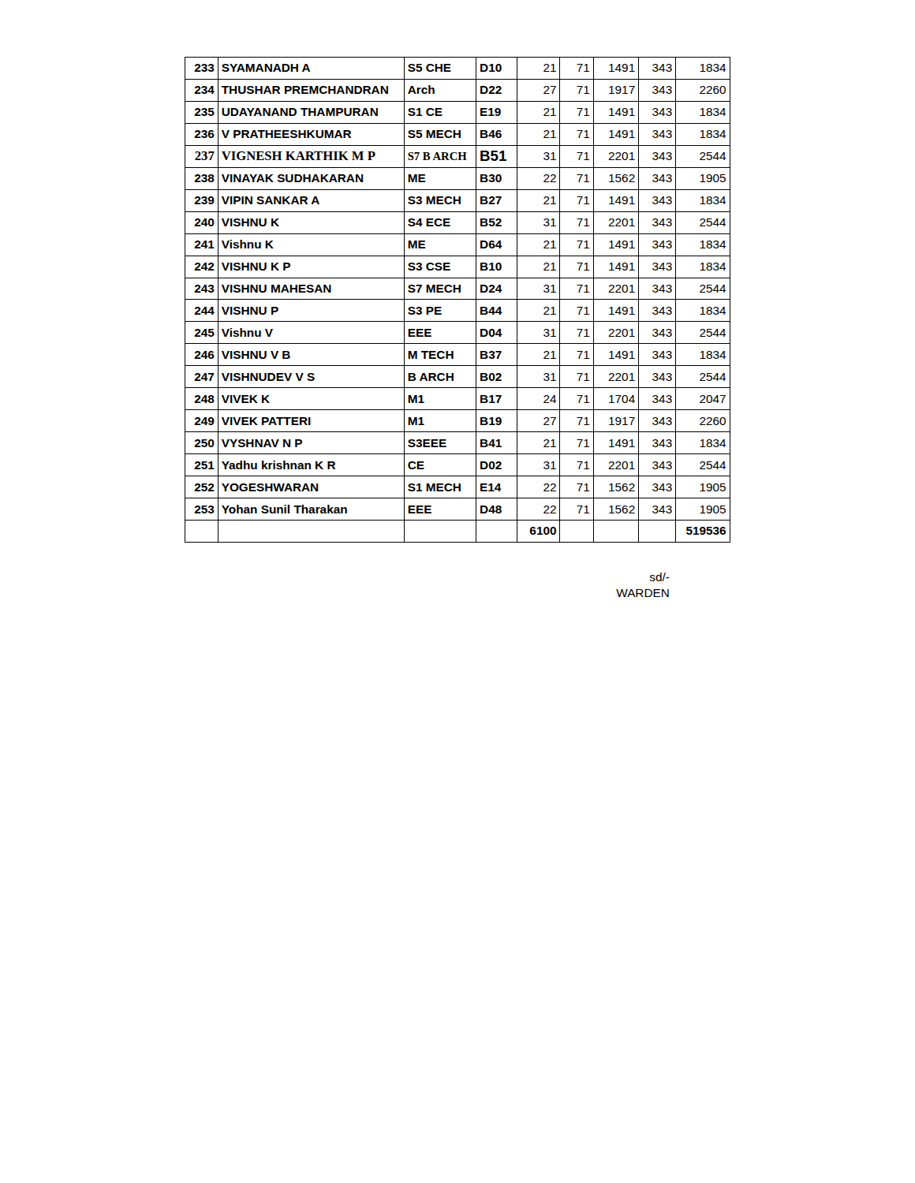| 233 | SYAMANADH A | S5 CHE | D10 | 21 | 71 | 1491 | 343 | 1834 |
| 234 | THUSHAR PREMCHANDRAN | Arch | D22 | 27 | 71 | 1917 | 343 | 2260 |
| 235 | UDAYANAND THAMPURAN | S1 CE | E19 | 21 | 71 | 1491 | 343 | 1834 |
| 236 | V PRATHEESHKUMAR | S5 MECH | B46 | 21 | 71 | 1491 | 343 | 1834 |
| 237 | VIGNESH KARTHIK M P | S7 B ARCH | B51 | 31 | 71 | 2201 | 343 | 2544 |
| 238 | VINAYAK SUDHAKARAN | ME | B30 | 22 | 71 | 1562 | 343 | 1905 |
| 239 | VIPIN SANKAR A | S3 MECH | B27 | 21 | 71 | 1491 | 343 | 1834 |
| 240 | VISHNU K | S4 ECE | B52 | 31 | 71 | 2201 | 343 | 2544 |
| 241 | Vishnu K | ME | D64 | 21 | 71 | 1491 | 343 | 1834 |
| 242 | VISHNU K P | S3 CSE | B10 | 21 | 71 | 1491 | 343 | 1834 |
| 243 | VISHNU MAHESAN | S7 MECH | D24 | 31 | 71 | 2201 | 343 | 2544 |
| 244 | VISHNU P | S3 PE | B44 | 21 | 71 | 1491 | 343 | 1834 |
| 245 | Vishnu V | EEE | D04 | 31 | 71 | 2201 | 343 | 2544 |
| 246 | VISHNU V B | M TECH | B37 | 21 | 71 | 1491 | 343 | 1834 |
| 247 | VISHNUDEV V S | B ARCH | B02 | 31 | 71 | 2201 | 343 | 2544 |
| 248 | VIVEK K | M1 | B17 | 24 | 71 | 1704 | 343 | 2047 |
| 249 | VIVEK PATTERI | M1 | B19 | 27 | 71 | 1917 | 343 | 2260 |
| 250 | VYSHNAV N P | S3EEE | B41 | 21 | 71 | 1491 | 343 | 1834 |
| 251 | Yadhu krishnan K R | CE | D02 | 31 | 71 | 2201 | 343 | 2544 |
| 252 | YOGESHWARAN | S1 MECH | E14 | 22 | 71 | 1562 | 343 | 1905 |
| 253 | Yohan Sunil Tharakan | EEE | D48 | 22 | 71 | 1562 | 343 | 1905 |
| | | | | 6100 | | | | 519536 |
sd/-
WARDEN